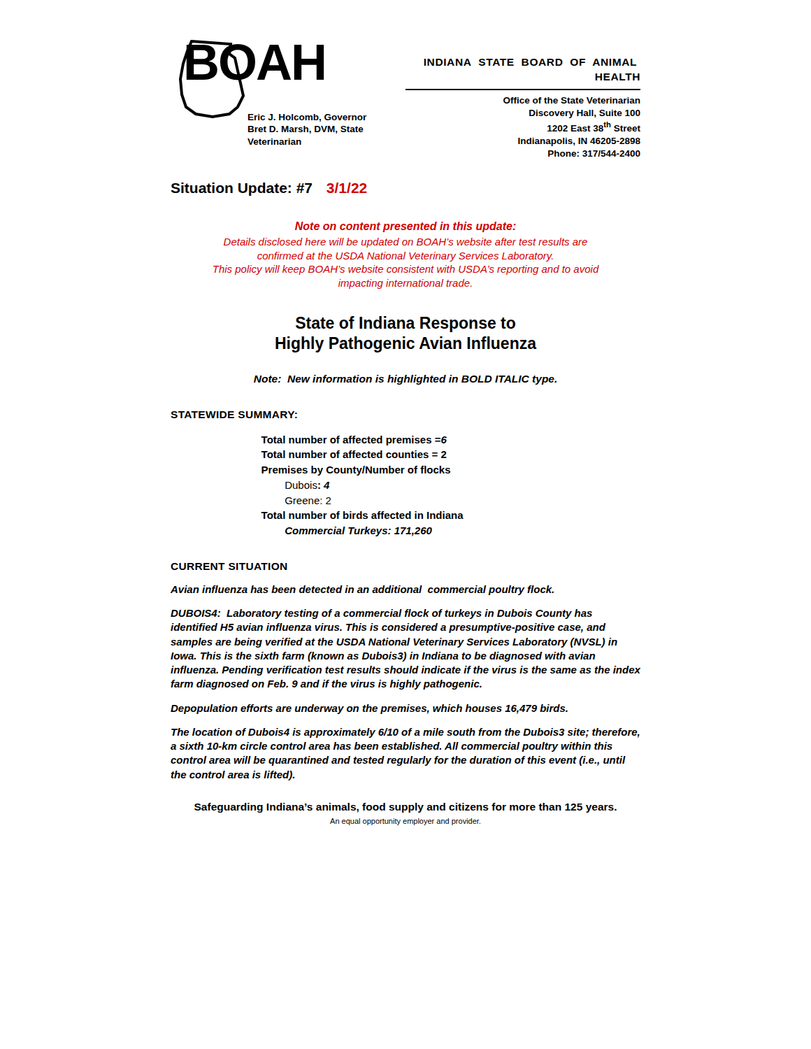BOAH
Eric J. Holcomb, Governor
Bret D. Marsh, DVM, State Veterinarian
INDIANA STATE BOARD OF ANIMAL HEALTH
Office of the State Veterinarian
Discovery Hall, Suite 100
1202 East 38th Street
Indianapolis, IN 46205-2898
Phone: 317/544-2400
Situation Update: #7 3/1/22
Note on content presented in this update:
Details disclosed here will be updated on BOAH’s website after test results are confirmed at the USDA National Veterinary Services Laboratory.
This policy will keep BOAH’s website consistent with USDA’s reporting and to avoid impacting international trade.
State of Indiana Response to
Highly Pathogenic Avian Influenza
Note: New information is highlighted in BOLD ITALIC type.
STATEWIDE SUMMARY:
Total number of affected premises =6
Total number of affected counties = 2
Premises by County/Number of flocks
Dubois: 4
Greene: 2
Total number of birds affected in Indiana
Commercial Turkeys: 171,260
CURRENT SITUATION
Avian influenza has been detected in an additional commercial poultry flock.
DUBOIS4: Laboratory testing of a commercial flock of turkeys in Dubois County has identified H5 avian influenza virus. This is considered a presumptive-positive case, and samples are being verified at the USDA National Veterinary Services Laboratory (NVSL) in Iowa. This is the sixth farm (known as Dubois3) in Indiana to be diagnosed with avian influenza. Pending verification test results should indicate if the virus is the same as the index farm diagnosed on Feb. 9 and if the virus is highly pathogenic.
Depopulation efforts are underway on the premises, which houses 16,479 birds.
The location of Dubois4 is approximately 6/10 of a mile south from the Dubois3 site; therefore, a sixth 10-km circle control area has been established. All commercial poultry within this control area will be quarantined and tested regularly for the duration of this event (i.e., until the control area is lifted).
Safeguarding Indiana’s animals, food supply and citizens for more than 125 years.
An equal opportunity employer and provider.